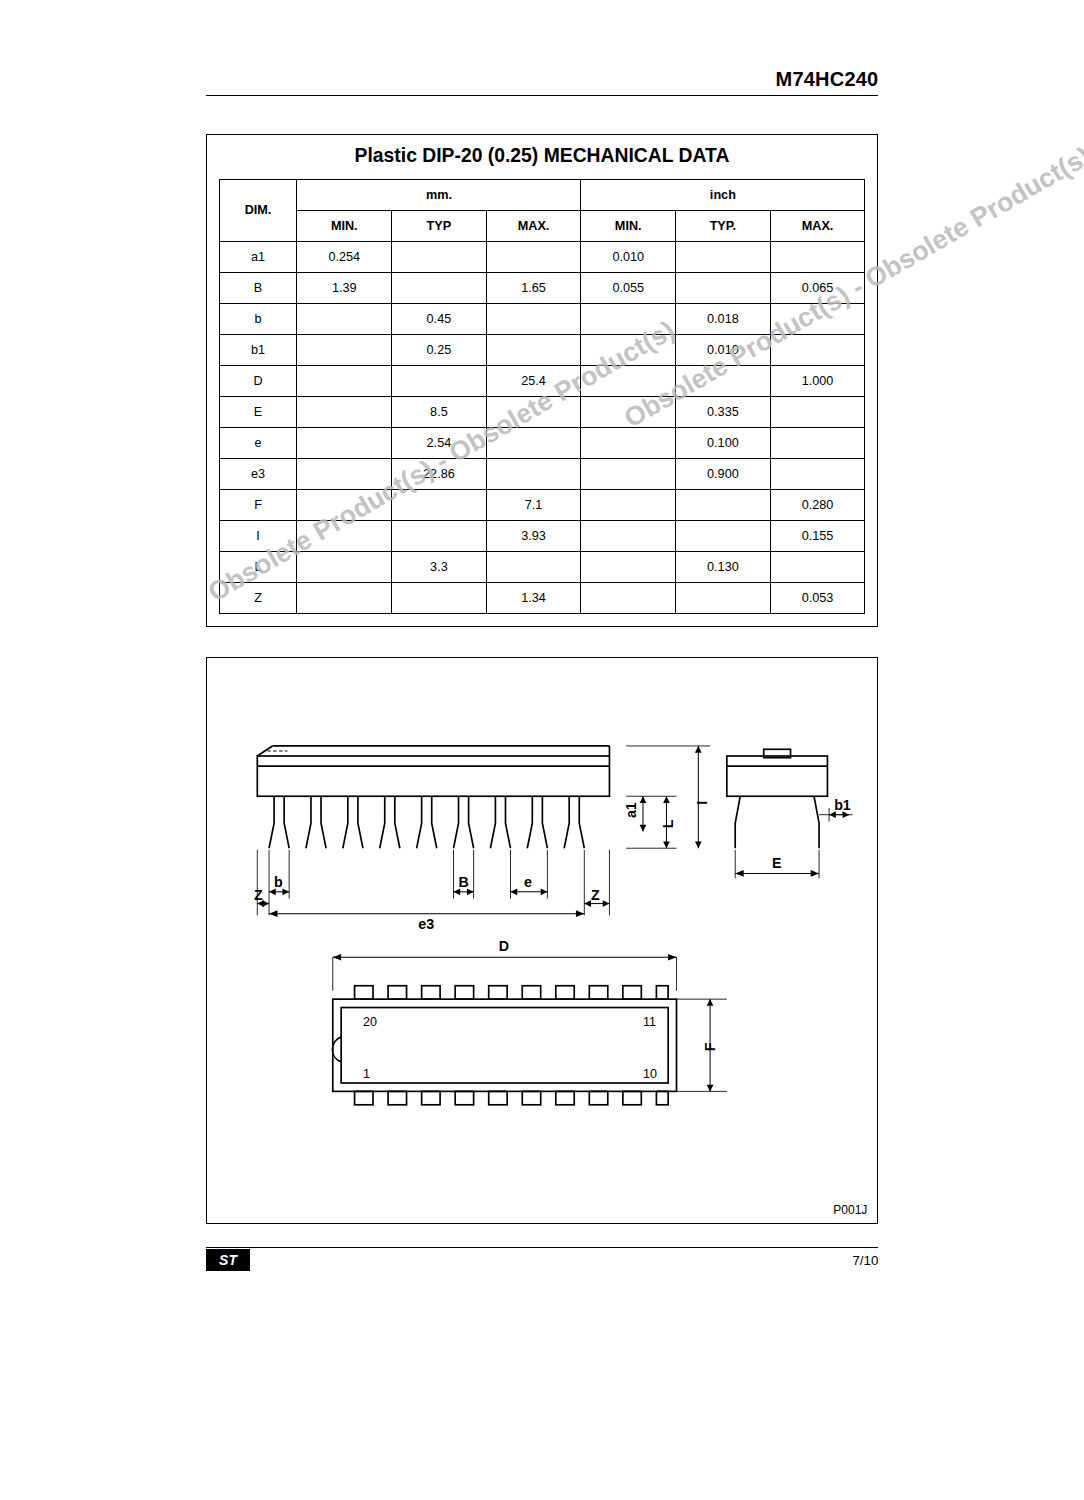M74HC240
Plastic DIP-20 (0.25) MECHANICAL DATA
| DIM. | mm. | inch |
| --- | --- | --- |
| MIN. | TYP | MAX. | MIN. | TYP. | MAX. |
| a1 | 0.254 | | | 0.010 | | |
| B | 1.39 | | 1.65 | 0.055 | | 0.065 |
| b | | 0.45 | | | 0.018 | |
| b1 | | 0.25 | | | 0.010 | |
| D | | | 25.4 | | | 1.000 |
| E | | 8.5 | | | 0.335 | |
| e | | 2.54 | | | 0.100 | |
| e3 | | 22.86 | | | 0.900 | |
| F | | | 7.1 | | | 0.280 |
| I | | | 3.93 | | | 0.155 |
| L | | 3.3 | | | 0.130 | |
| Z | | | 1.34 | | | 0.053 |
a1 L I b B e e3 Z Z b1 E D F 20 11 1 10
P001J
ST
7/10
Obsolete Product(s) - Obsolete Product(s)
Obsolete Product(s) - Obsolete Product(s)